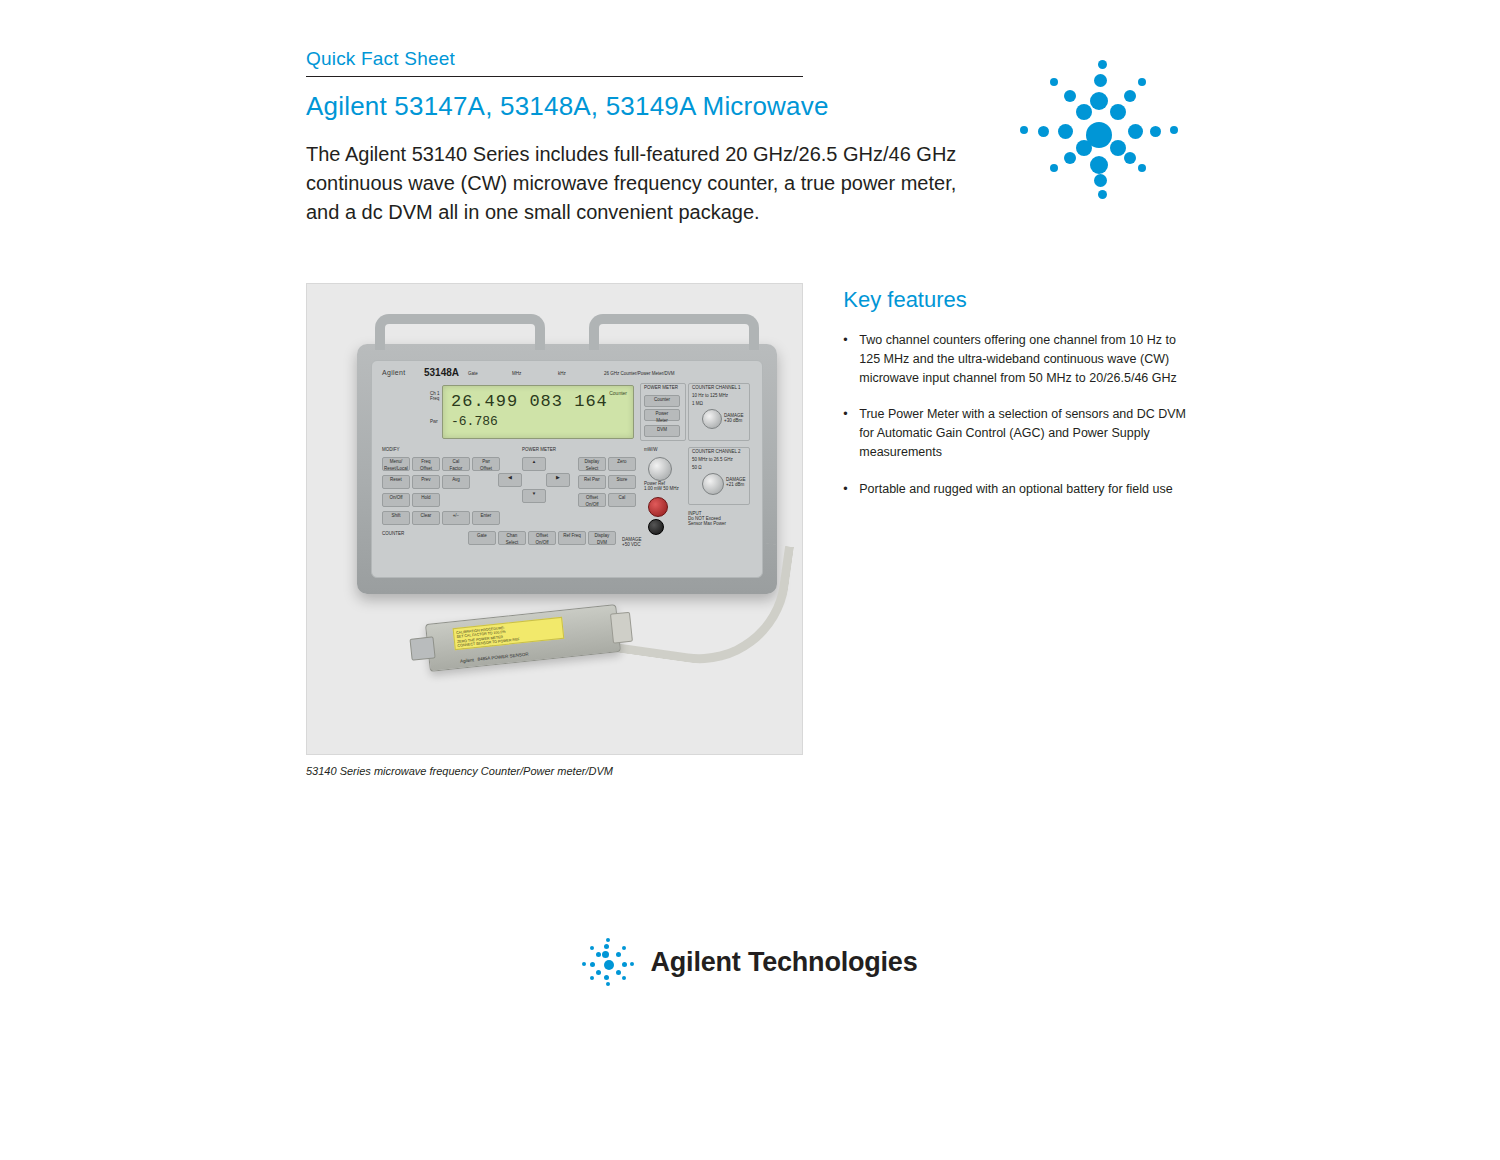Quick Fact Sheet
Agilent 53147A, 53148A, 53149A Microwave
The Agilent 53140 Series includes full-featured 20 GHz/26.5 GHz/46 GHz continuous wave (CW) microwave frequency counter, a true power meter, and a dc DVM all in one small convenient package.
Agilent
53148A
Gate
MHz
kHz
26 GHz Counter/Power Meter/DVM
Counter
26.499 083 164
-6.786
Ch 1
Freq
Pwr
POWER METER
Counter
Power
Meter
DVM
COUNTER CHANNEL 1
10 Hz to 125 MHz
1 MΩ
DAMAGE
+30 dBm
MODIFY
Menu/
Reset/Local
Freq
Offset
Cal
Factor
Pwr
Offset
Reset
Prev
Avg
On/Off
Hold
Shift
Clear
+/−
Enter
POWER METER
▲
◀
▶
▼
Display
Select
Zero
Rel Pwr
Store
Offset
On/Off
Cal
COUNTER
Gate
Chan
Select
Offset
On/Off
Ref Freq
Display
DVM
mW/W
Power Ref
1.00 mW 50 MHz
COUNTER CHANNEL 2
50 MHz to 26.5 GHz
50 Ω
DAMAGE
+21 dBm
INPUT
Do NOT Exceed
Sensor Max Power
DAMAGE
+50 VDC
CALIBRATION PROCEDURE:
SET CAL FACTOR TO 100.0%
ZERO THE POWER METER
CONNECT SENSOR TO POWER REF
SET CAL FACTOR TO 50 MHz VALUE
ADJUST CAL ADJ FOR 0.00 dBm
Agilent 8485A POWER SENSOR
53140 Series microwave frequency Counter/Power meter/DVM
Key features
Two channel counters offering one channel from 10 Hz to 125 MHz and the ultra-wideband continuous wave (CW) microwave input channel from 50 MHz to 20/26.5/46 GHz
True Power Meter with a selection of sensors and DC DVM for Automatic Gain Control (AGC) and Power Supply measurements
Portable and rugged with an optional battery for field use
Agilent Technologies